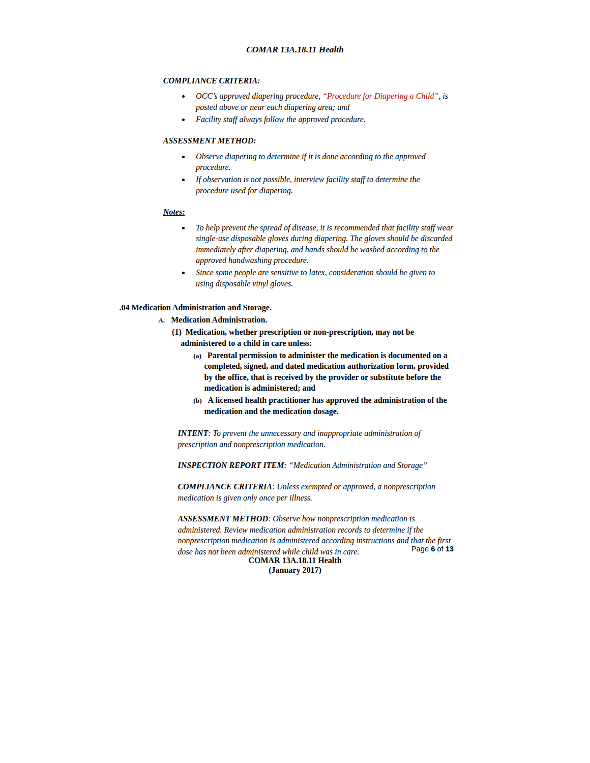COMAR 13A.18.11 Health
COMPLIANCE CRITERIA:
OCC’s approved diapering procedure, “Procedure for Diapering a Child”, is posted above or near each diapering area; and
Facility staff always follow the approved procedure.
ASSESSMENT METHOD:
Observe diapering to determine if it is done according to the approved procedure.
If observation is not possible, interview facility staff to determine the procedure used for diapering.
Notes:
To help prevent the spread of disease, it is recommended that facility staff wear single-use disposable gloves during diapering. The gloves should be discarded immediately after diapering, and hands should be washed according to the approved handwashing procedure.
Since some people are sensitive to latex, consideration should be given to using disposable vinyl gloves.
.04 Medication Administration and Storage.
A. Medication Administration.
(1) Medication, whether prescription or non-prescription, may not be administered to a child in care unless:
(a) Parental permission to administer the medication is documented on a completed, signed, and dated medication authorization form, provided by the office, that is received by the provider or substitute before the medication is administered; and
(b) A licensed health practitioner has approved the administration of the medication and the medication dosage.
INTENT: To prevent the unnecessary and inappropriate administration of prescription and nonprescription medication.
INSPECTION REPORT ITEM: “Medication Administration and Storage”
COMPLIANCE CRITERIA: Unless exempted or approved, a nonprescription medication is given only once per illness.
ASSESSMENT METHOD: Observe how nonprescription medication is administered. Review medication administration records to determine if the nonprescription medication is administered according instructions and that the first dose has not been administered while child was in care.
Page 6 of 13
COMAR 13A.18.11 Health
(January 2017)